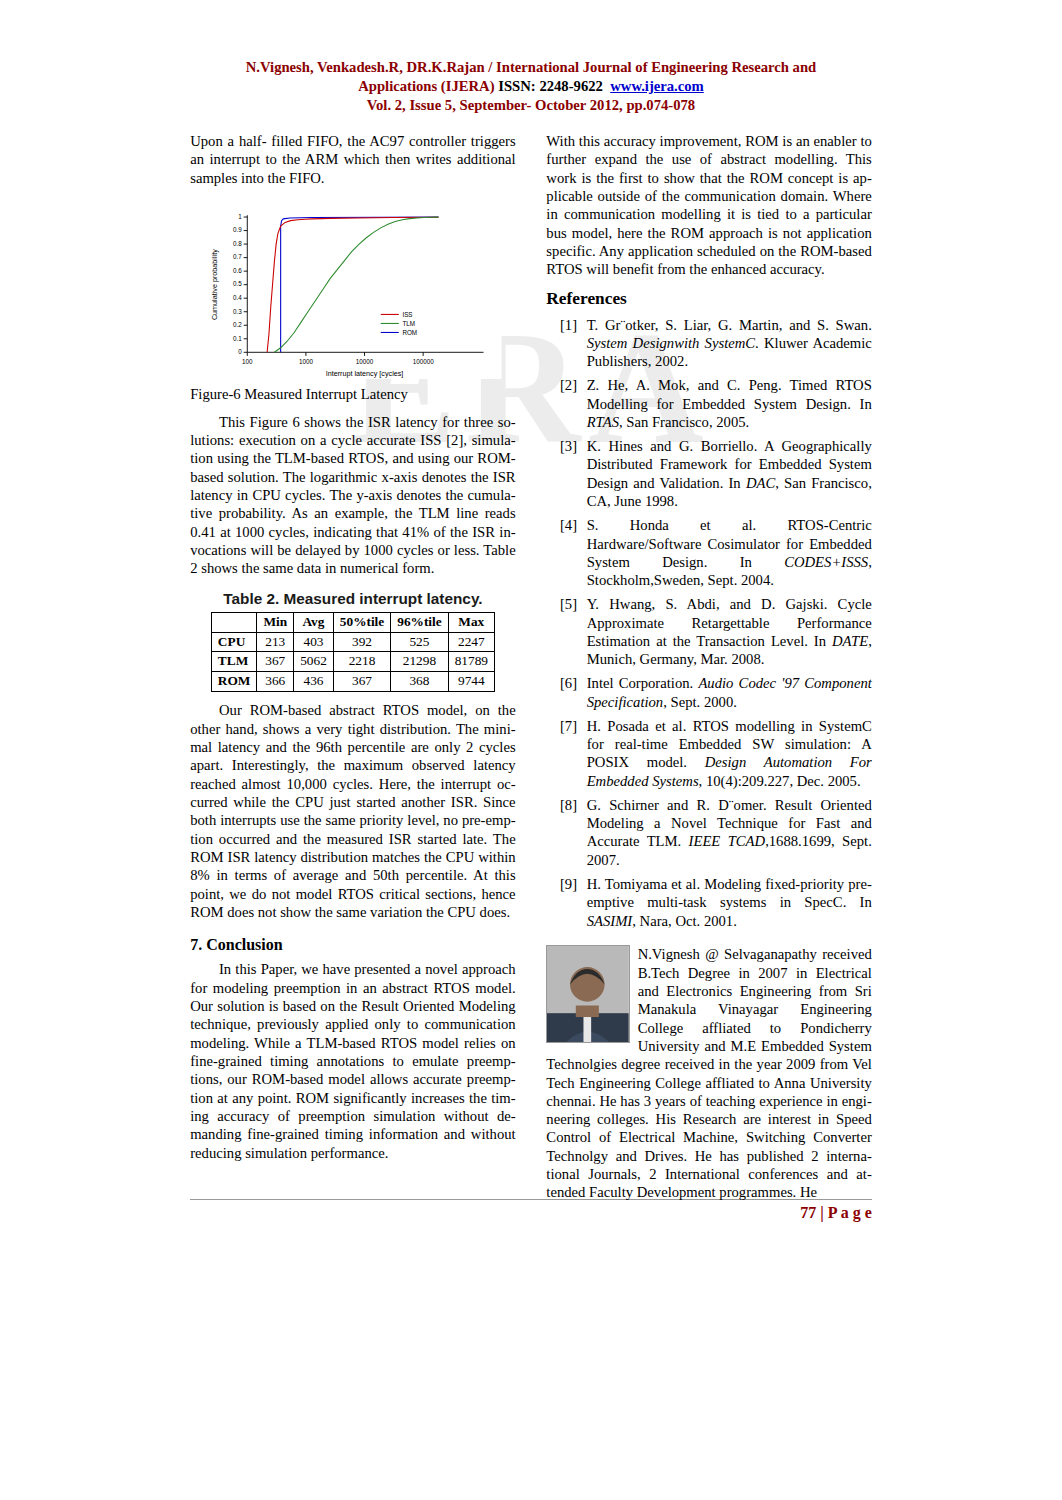ERA
N.Vignesh, Venkadesh.R, DR.K.Rajan / International Journal of Engineering Research and
Applications (IJERA) ISSN: 2248-9622 www.ijera.com
Vol. 2, Issue 5, September- October 2012, pp.074-078
Upon a half- filled FIFO, the AC97 controller triggers an interrupt to the ARM which then writes additional samples into the FIFO.
0 0.1 0.2 0.3 0.4 0.5 0.6 0.7 0.8 0.9 1 100 1000 10000 100000 Interrupt latency [cycles] Cumulative probability ISS TLM ROM
Figure-6 Measured Interrupt Latency
This Figure 6 shows the ISR latency for three solutions: execution on a cycle accurate ISS [2], simulation using the TLM-based RTOS, and using our ROM-based solution. The logarithmic x-axis denotes the ISR latency in CPU cycles. The y-axis denotes the cumulative probability. As an example, the TLM line reads 0.41 at 1000 cycles, indicating that 41% of the ISR invocations will be delayed by 1000 cycles or less. Table 2 shows the same data in numerical form.
Table 2. Measured interrupt latency.
| | Min | Avg | 50%tile | 96%tile | Max |
| --- | --- | --- | --- | --- | --- |
| CPU | 213 | 403 | 392 | 525 | 2247 |
| TLM | 367 | 5062 | 2218 | 21298 | 81789 |
| ROM | 366 | 436 | 367 | 368 | 9744 |
Our ROM-based abstract RTOS model, on the other hand, shows a very tight distribution. The minimal latency and the 96th percentile are only 2 cycles apart. Interestingly, the maximum observed latency reached almost 10,000 cycles. Here, the interrupt occurred while the CPU just started another ISR. Since both interrupts use the same priority level, no pre-emption occurred and the measured ISR started late. The ROM ISR latency distribution matches the CPU within 8% in terms of average and 50th percentile. At this point, we do not model RTOS critical sections, hence ROM does not show the same variation the CPU does.
7. Conclusion
In this Paper, we have presented a novel approach for modeling preemption in an abstract RTOS model. Our solution is based on the Result Oriented Modeling technique, previously applied only to communication modeling. While a TLM-based RTOS model relies on fine-grained timing annotations to emulate preemptions, our ROM-based model allows accurate preemption at any point. ROM significantly increases the timing accuracy of preemption simulation without demanding fine-grained timing information and without reducing simulation performance.
With this accuracy improvement, ROM is an enabler to further expand the use of abstract modelling. This work is the first to show that the ROM concept is applicable outside of the communication domain. Where in communication modelling it is tied to a particular bus model, here the ROM approach is not application specific. Any application scheduled on the ROM-based RTOS will benefit from the enhanced accuracy.
References
[1] T. Gr¨otker, S. Liar, G. Martin, and S. Swan. System Designwith SystemC. Kluwer Academic Publishers, 2002.
[2] Z. He, A. Mok, and C. Peng. Timed RTOS Modelling for Embedded System Design. In RTAS, San Francisco, 2005.
[3] K. Hines and G. Borriello. A Geographically Distributed Framework for Embedded System Design and Validation. In DAC, San Francisco, CA, June 1998.
[4] S. Honda et al. RTOS-Centric Hardware/Software Cosimulator for Embedded System Design. In CODES+ISSS, Stockholm,Sweden, Sept. 2004.
[5] Y. Hwang, S. Abdi, and D. Gajski. Cycle Approximate Retargettable Performance Estimation at the Transaction Level. In DATE, Munich, Germany, Mar. 2008.
[6] Intel Corporation. Audio Codec '97 Component Specification, Sept. 2000.
[7] H. Posada et al. RTOS modelling in SystemC for real-time Embedded SW simulation: A POSIX model. Design Automation For Embedded Systems, 10(4):209.227, Dec. 2005.
[8] G. Schirner and R. D¨omer. Result Oriented Modeling a Novel Technique for Fast and Accurate TLM. IEEE TCAD,1688.1699, Sept. 2007.
[9] H. Tomiyama et al. Modeling fixed-priority pre-emptive multi-task systems in SpecC. In SASIMI, Nara, Oct. 2001.
N.Vignesh @ Selvaganapathy received B.Tech Degree in 2007 in Electrical and Electronics Engineering from Sri Manakula Vinayagar Engineering College affliated to Pondicherry University and M.E Embedded System Technolgies degree received in the year 2009 from Vel Tech Engineering College affliated to Anna University chennai. He has 3 years of teaching experience in engineering colleges. His Research are interest in Speed Control of Electrical Machine, Switching Converter Technolgy and Drives. He has published 2 international Journals, 2 International conferences and attended Faculty Development programmes. He
77 | P a g e